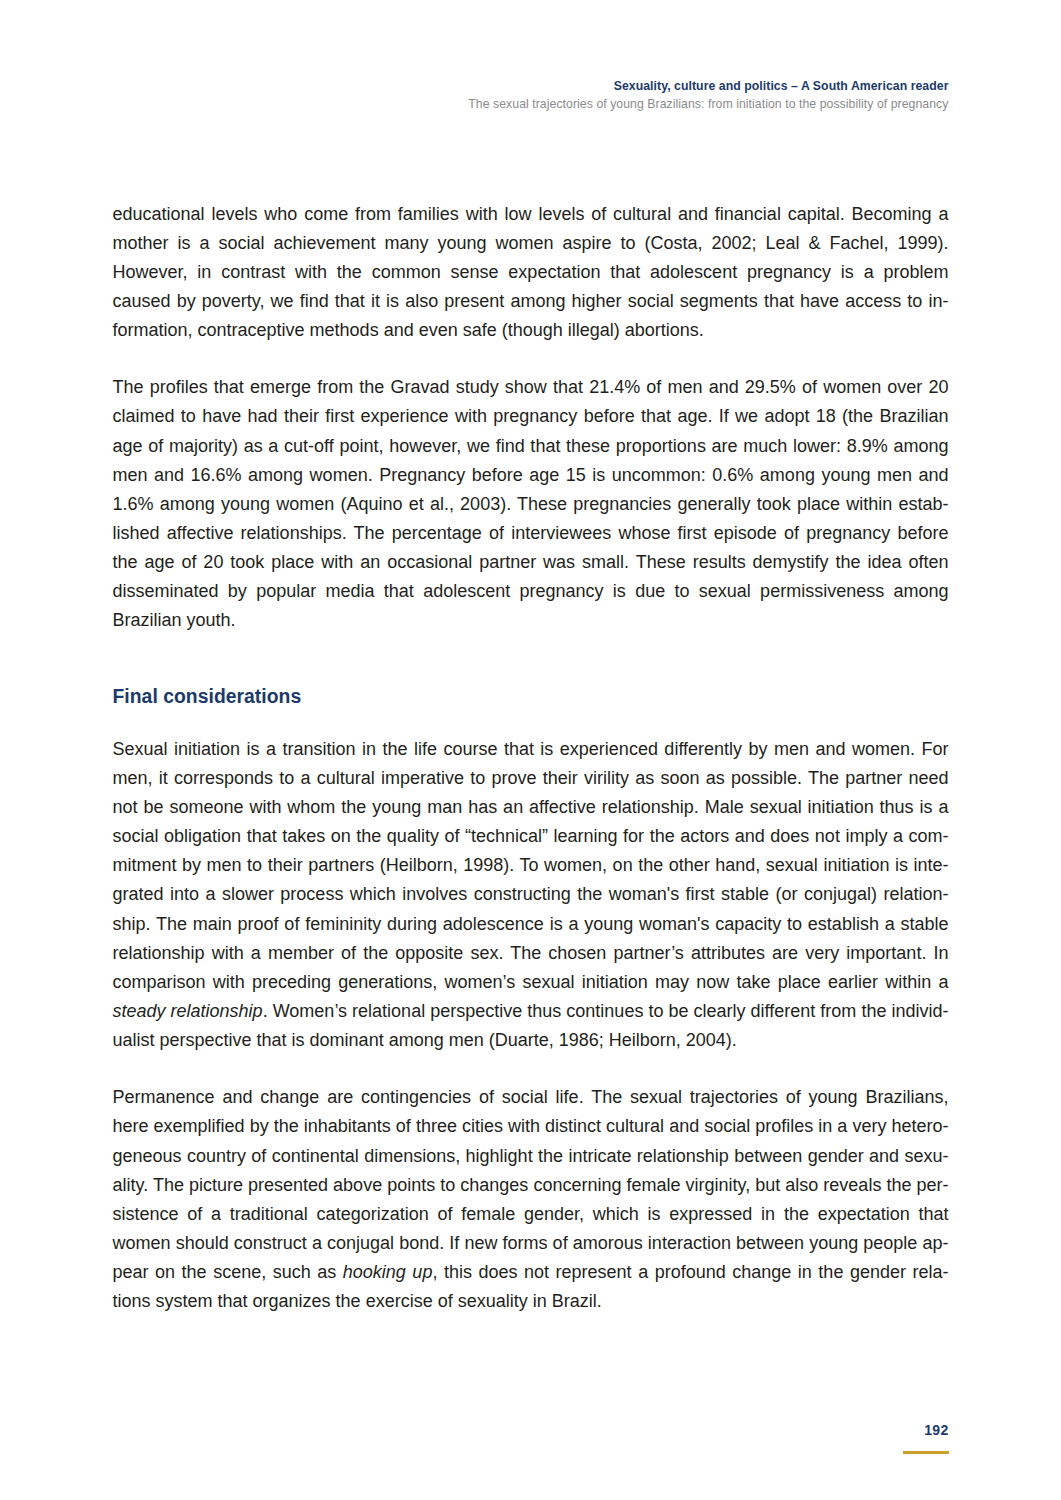Sexuality, culture and politics – A South American reader
The sexual trajectories of young Brazilians: from initiation to the possibility of pregnancy
educational levels who come from families with low levels of cultural and financial capital. Becoming a mother is a social achievement many young women aspire to (Costa, 2002; Leal & Fachel, 1999). However, in contrast with the common sense expectation that adolescent pregnancy is a problem caused by poverty, we find that it is also present among higher social segments that have access to information, contraceptive methods and even safe (though illegal) abortions.
The profiles that emerge from the Gravad study show that 21.4% of men and 29.5% of women over 20 claimed to have had their first experience with pregnancy before that age. If we adopt 18 (the Brazilian age of majority) as a cut-off point, however, we find that these proportions are much lower: 8.9% among men and 16.6% among women. Pregnancy before age 15 is uncommon: 0.6% among young men and 1.6% among young women (Aquino et al., 2003). These pregnancies generally took place within established affective relationships. The percentage of interviewees whose first episode of pregnancy before the age of 20 took place with an occasional partner was small. These results demystify the idea often disseminated by popular media that adolescent pregnancy is due to sexual permissiveness among Brazilian youth.
Final considerations
Sexual initiation is a transition in the life course that is experienced differently by men and women. For men, it corresponds to a cultural imperative to prove their virility as soon as possible. The partner need not be someone with whom the young man has an affective relationship. Male sexual initiation thus is a social obligation that takes on the quality of “technical” learning for the actors and does not imply a commitment by men to their partners (Heilborn, 1998). To women, on the other hand, sexual initiation is integrated into a slower process which involves constructing the woman's first stable (or conjugal) relationship. The main proof of femininity during adolescence is a young woman's capacity to establish a stable relationship with a member of the opposite sex. The chosen partner’s attributes are very important. In comparison with preceding generations, women’s sexual initiation may now take place earlier within a steady relationship. Women’s relational perspective thus continues to be clearly different from the individualist perspective that is dominant among men (Duarte, 1986; Heilborn, 2004).
Permanence and change are contingencies of social life. The sexual trajectories of young Brazilians, here exemplified by the inhabitants of three cities with distinct cultural and social profiles in a very heterogeneous country of continental dimensions, highlight the intricate relationship between gender and sexuality. The picture presented above points to changes concerning female virginity, but also reveals the persistence of a traditional categorization of female gender, which is expressed in the expectation that women should construct a conjugal bond. If new forms of amorous interaction between young people appear on the scene, such as hooking up, this does not represent a profound change in the gender relations system that organizes the exercise of sexuality in Brazil.
192